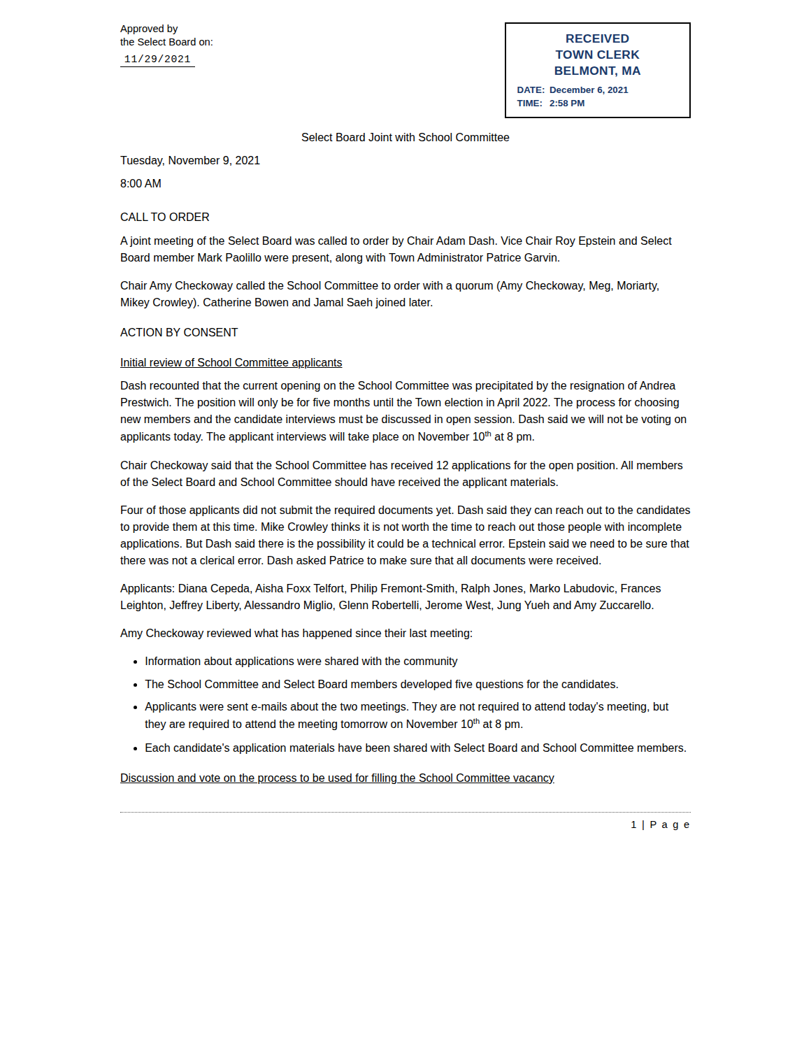Approved by
the Select Board on:
11/29/2021
RECEIVED
TOWN CLERK
BELMONT, MA
DATE: December 6, 2021
TIME: 2:58 PM
Select Board Joint with School Committee
Tuesday, November 9, 2021
8:00 AM
CALL TO ORDER
A joint meeting of the Select Board was called to order by Chair Adam Dash. Vice Chair Roy Epstein and Select Board member Mark Paolillo were present, along with Town Administrator Patrice Garvin.
Chair Amy Checkoway called the School Committee to order with a quorum (Amy Checkoway, Meg, Moriarty, Mikey Crowley). Catherine Bowen and Jamal Saeh joined later.
ACTION BY CONSENT
Initial review of School Committee applicants
Dash recounted that the current opening on the School Committee was precipitated by the resignation of Andrea Prestwich. The position will only be for five months until the Town election in April 2022. The process for choosing new members and the candidate interviews must be discussed in open session. Dash said we will not be voting on applicants today. The applicant interviews will take place on November 10th at 8 pm.
Chair Checkoway said that the School Committee has received 12 applications for the open position. All members of the Select Board and School Committee should have received the applicant materials.
Four of those applicants did not submit the required documents yet. Dash said they can reach out to the candidates to provide them at this time. Mike Crowley thinks it is not worth the time to reach out those people with incomplete applications. But Dash said there is the possibility it could be a technical error. Epstein said we need to be sure that there was not a clerical error. Dash asked Patrice to make sure that all documents were received.
Applicants: Diana Cepeda, Aisha Foxx Telfort, Philip Fremont-Smith, Ralph Jones, Marko Labudovic, Frances Leighton, Jeffrey Liberty, Alessandro Miglio, Glenn Robertelli, Jerome West, Jung Yueh and Amy Zuccarello.
Amy Checkoway reviewed what has happened since their last meeting:
Information about applications were shared with the community
The School Committee and Select Board members developed five questions for the candidates.
Applicants were sent e-mails about the two meetings. They are not required to attend today's meeting, but they are required to attend the meeting tomorrow on November 10th at 8 pm.
Each candidate's application materials have been shared with Select Board and School Committee members.
Discussion and vote on the process to be used for filling the School Committee vacancy
1 | P a g e